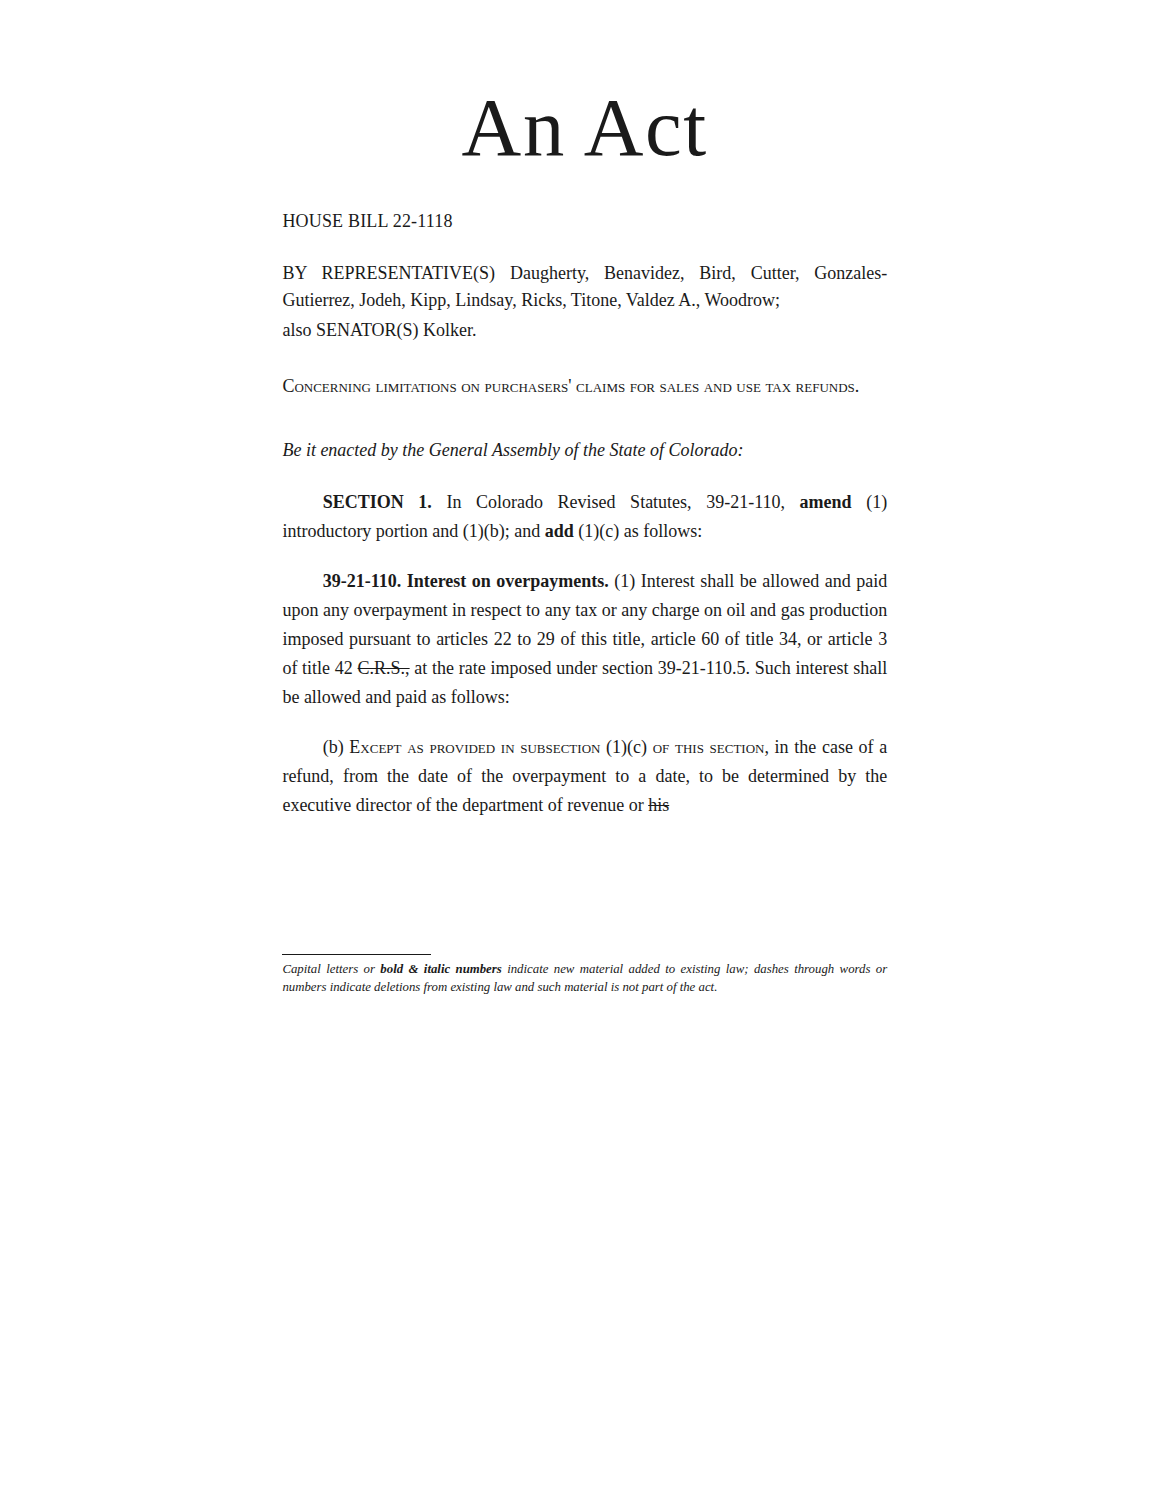An Act
HOUSE BILL 22-1118
BY REPRESENTATIVE(S) Daugherty, Benavidez, Bird, Cutter, Gonzales-Gutierrez, Jodeh, Kipp, Lindsay, Ricks, Titone, Valdez A., Woodrow;
also SENATOR(S) Kolker.
Concerning limitations on purchasers' claims for sales and use tax refunds.
Be it enacted by the General Assembly of the State of Colorado:
SECTION 1. In Colorado Revised Statutes, 39-21-110, amend (1) introductory portion and (1)(b); and add (1)(c) as follows:
39-21-110. Interest on overpayments. (1) Interest shall be allowed and paid upon any overpayment in respect to any tax or any charge on oil and gas production imposed pursuant to articles 22 to 29 of this title, article 60 of title 34, or article 3 of title 42 C.R.S., at the rate imposed under section 39-21-110.5. Such interest shall be allowed and paid as follows:
(b) Except as provided in subsection (1)(c) of this section, in the case of a refund, from the date of the overpayment to a date, to be determined by the executive director of the department of revenue or his
Capital letters or bold & italic numbers indicate new material added to existing law; dashes through words or numbers indicate deletions from existing law and such material is not part of the act.